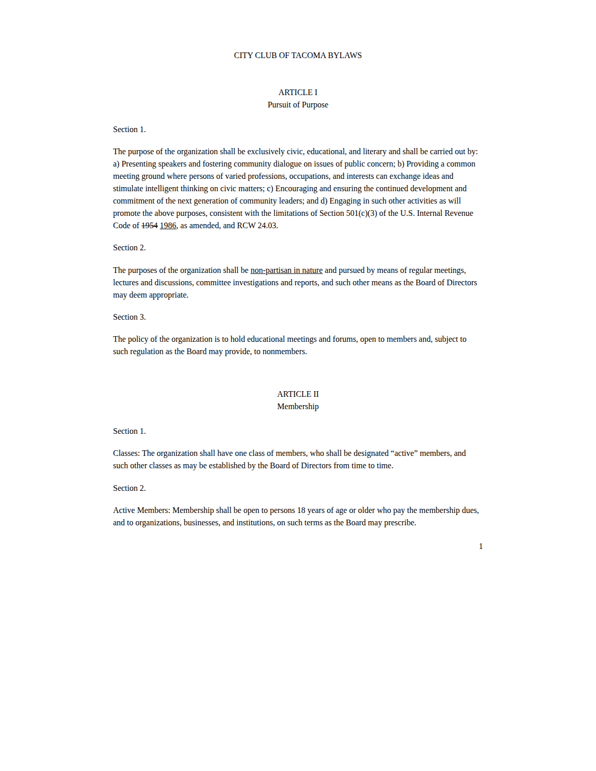CITY CLUB OF TACOMA BYLAWS
ARTICLE I
Pursuit of Purpose
Section 1.
The purpose of the organization shall be exclusively civic, educational, and literary and shall be carried out by: a) Presenting speakers and fostering community dialogue on issues of public concern; b) Providing a common meeting ground where persons of varied professions, occupations, and interests can exchange ideas and stimulate intelligent thinking on civic matters; c) Encouraging and ensuring the continued development and commitment of the next generation of community leaders; and d) Engaging in such other activities as will promote the above purposes, consistent with the limitations of Section 501(c)(3) of the U.S. Internal Revenue Code of 1954 1986, as amended, and RCW 24.03.
Section 2.
The purposes of the organization shall be non-partisan in nature and pursued by means of regular meetings, lectures and discussions, committee investigations and reports, and such other means as the Board of Directors may deem appropriate.
Section 3.
The policy of the organization is to hold educational meetings and forums, open to members and, subject to such regulation as the Board may provide, to nonmembers.
ARTICLE II
Membership
Section 1.
Classes: The organization shall have one class of members, who shall be designated “active” members, and such other classes as may be established by the Board of Directors from time to time.
Section 2.
Active Members: Membership shall be open to persons 18 years of age or older who pay the membership dues, and to organizations, businesses, and institutions, on such terms as the Board may prescribe.
1